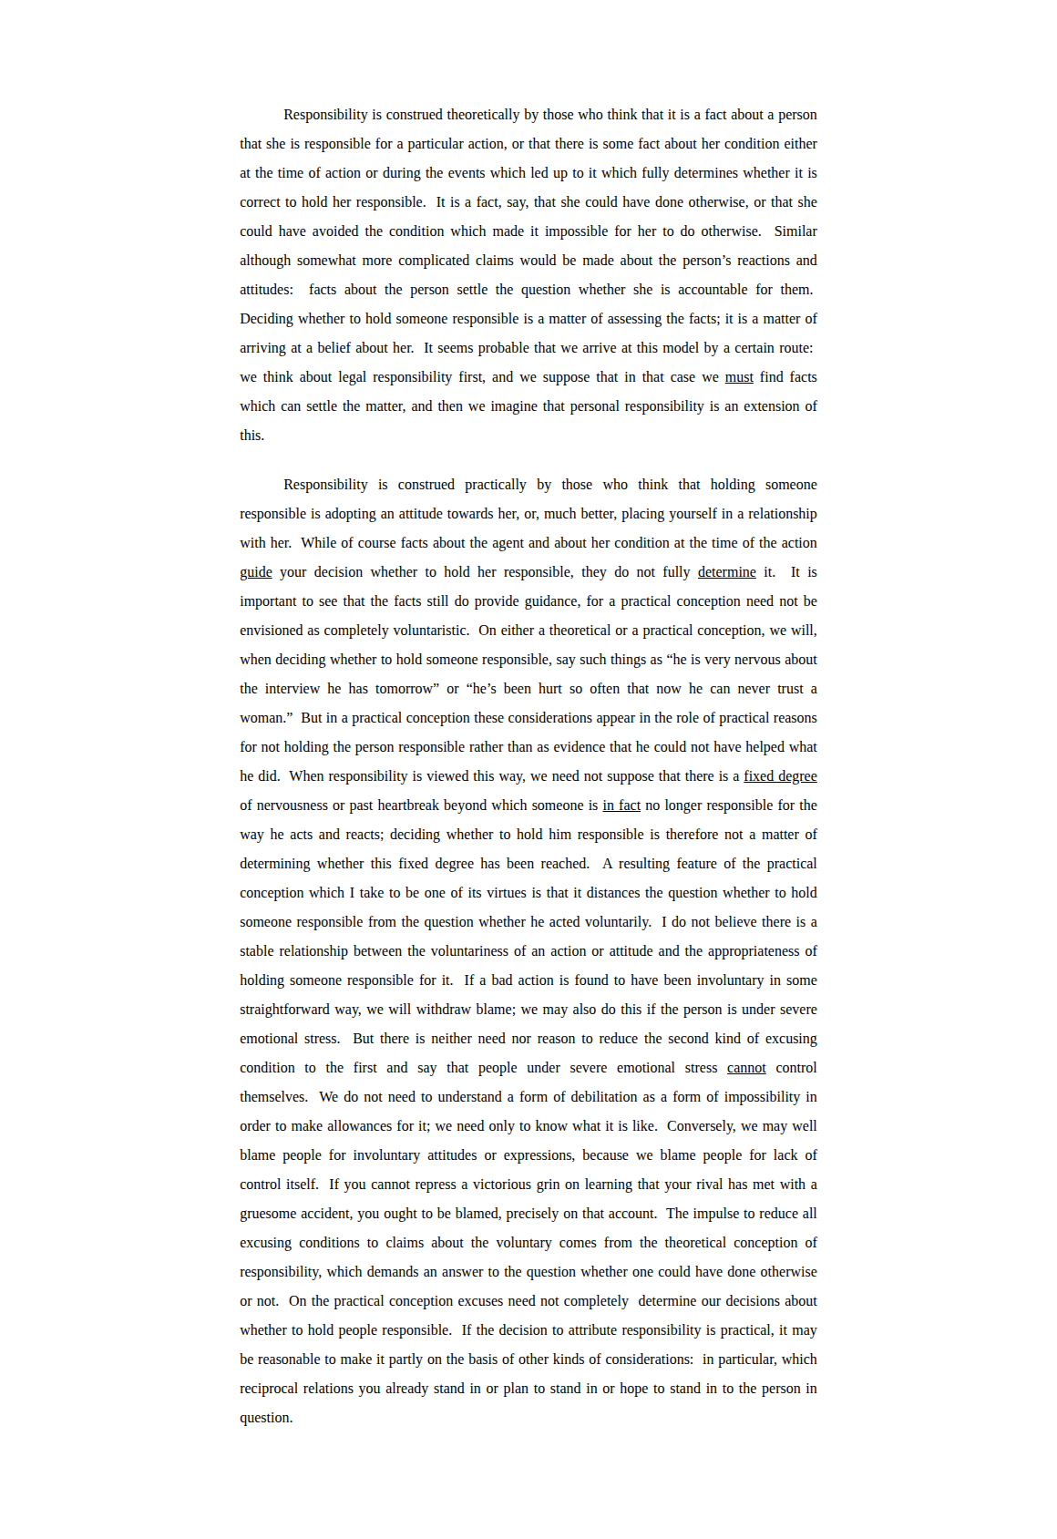Responsibility is construed theoretically by those who think that it is a fact about a person that she is responsible for a particular action, or that there is some fact about her condition either at the time of action or during the events which led up to it which fully determines whether it is correct to hold her responsible. It is a fact, say, that she could have done otherwise, or that she could have avoided the condition which made it impossible for her to do otherwise. Similar although somewhat more complicated claims would be made about the person’s reactions and attitudes: facts about the person settle the question whether she is accountable for them. Deciding whether to hold someone responsible is a matter of assessing the facts; it is a matter of arriving at a belief about her. It seems probable that we arrive at this model by a certain route: we think about legal responsibility first, and we suppose that in that case we must find facts which can settle the matter, and then we imagine that personal responsibility is an extension of this.
Responsibility is construed practically by those who think that holding someone responsible is adopting an attitude towards her, or, much better, placing yourself in a relationship with her. While of course facts about the agent and about her condition at the time of the action guide your decision whether to hold her responsible, they do not fully determine it. It is important to see that the facts still do provide guidance, for a practical conception need not be envisioned as completely voluntaristic. On either a theoretical or a practical conception, we will, when deciding whether to hold someone responsible, say such things as “he is very nervous about the interview he has tomorrow” or “he’s been hurt so often that now he can never trust a woman.” But in a practical conception these considerations appear in the role of practical reasons for not holding the person responsible rather than as evidence that he could not have helped what he did. When responsibility is viewed this way, we need not suppose that there is a fixed degree of nervousness or past heartbreak beyond which someone is in fact no longer responsible for the way he acts and reacts; deciding whether to hold him responsible is therefore not a matter of determining whether this fixed degree has been reached. A resulting feature of the practical conception which I take to be one of its virtues is that it distances the question whether to hold someone responsible from the question whether he acted voluntarily. I do not believe there is a stable relationship between the voluntariness of an action or attitude and the appropriateness of holding someone responsible for it. If a bad action is found to have been involuntary in some straightforward way, we will withdraw blame; we may also do this if the person is under severe emotional stress. But there is neither need nor reason to reduce the second kind of excusing condition to the first and say that people under severe emotional stress cannot control themselves. We do not need to understand a form of debilitation as a form of impossibility in order to make allowances for it; we need only to know what it is like. Conversely, we may well blame people for involuntary attitudes or expressions, because we blame people for lack of control itself. If you cannot repress a victorious grin on learning that your rival has met with a gruesome accident, you ought to be blamed, precisely on that account. The impulse to reduce all excusing conditions to claims about the voluntary comes from the theoretical conception of responsibility, which demands an answer to the question whether one could have done otherwise or not. On the practical conception excuses need not completely determine our decisions about whether to hold people responsible. If the decision to attribute responsibility is practical, it may be reasonable to make it partly on the basis of other kinds of considerations: in particular, which reciprocal relations you already stand in or plan to stand in or hope to stand in to the person in question.